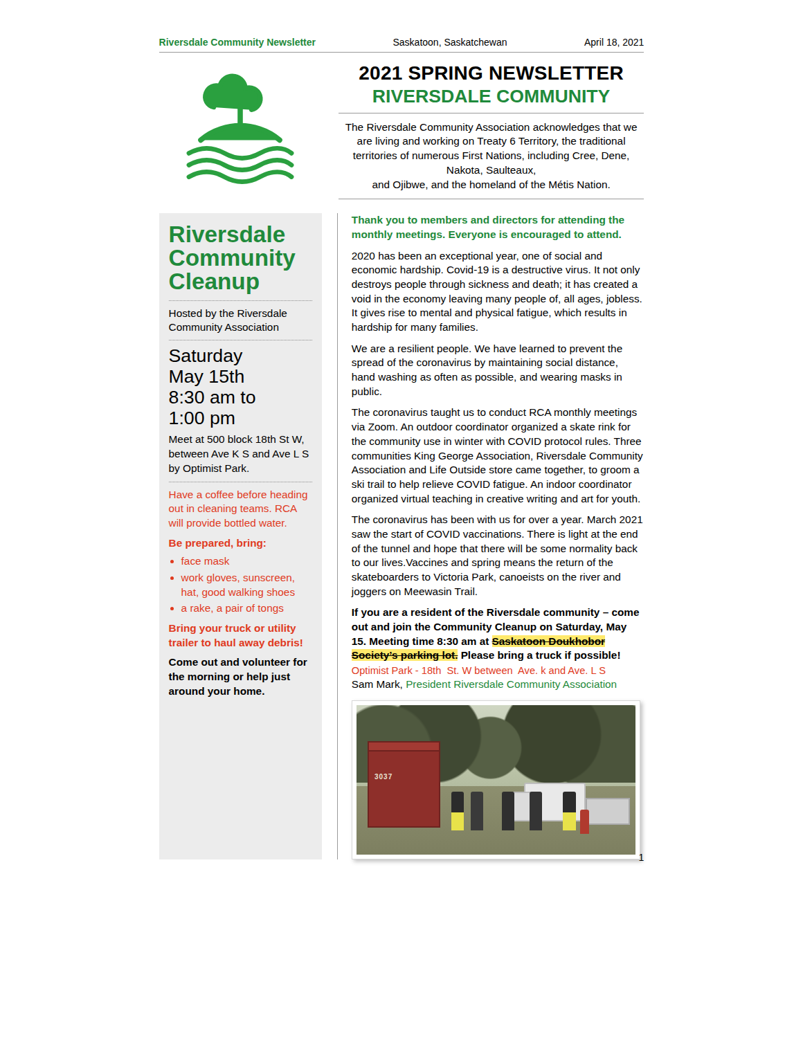Riversdale Community Newsletter
Saskatoon, Saskatchewan
April 18, 2021
2021 SPRING NEWSLETTER
RIVERSDALE COMMUNITY
The Riversdale Community Association acknowledges that we are living and working on Treaty 6 Territory, the traditional territories of numerous First Nations, including Cree, Dene, Nakota, Saulteaux, and Ojibwe, and the homeland of the Métis Nation.
Riversdale Community Cleanup
Hosted by the Riversdale Community Association
Saturday
May 15th
8:30 am to
1:00 pm
Meet at 500 block 18th St W, between Ave K S and Ave L S by Optimist Park.
Have a coffee before heading out in cleaning teams. RCA will provide bottled water.
Be prepared, bring:
face mask
work gloves, sunscreen, hat, good walking shoes
a rake, a pair of tongs
Bring your truck or utility trailer to haul away debris!
Come out and volunteer for the morning or help just around your home.
Thank you to members and directors for attending the monthly meetings. Everyone is encouraged to attend.
2020 has been an exceptional year, one of social and economic hardship. Covid-19 is a destructive virus. It not only destroys people through sickness and death; it has created a void in the economy leaving many people of, all ages, jobless. It gives rise to mental and physical fatigue, which results in hardship for many families.
We are a resilient people. We have learned to prevent the spread of the coronavirus by maintaining social distance, hand washing as often as possible, and wearing masks in public.
The coronavirus taught us to conduct RCA monthly meetings via Zoom. An outdoor coordinator organized a skate rink for the community use in winter with COVID protocol rules. Three communities King George Association, Riversdale Community Association and Life Outside store came together, to groom a ski trail to help relieve COVID fatigue. An indoor coordinator organized virtual teaching in creative writing and art for youth.
The coronavirus has been with us for over a year. March 2021 saw the start of COVID vaccinations. There is light at the end of the tunnel and hope that there will be some normality back to our lives.Vaccines and spring means the return of the skateboarders to Victoria Park, canoeists on the river and joggers on Meewasin Trail.
If you are a resident of the Riversdale community – come out and join the Community Cleanup on Saturday, May 15. Meeting time 8:30 am at Saskatoon Doukhobor Society’s parking lot. Please bring a truck if possible!
Optimist Park - 18th St. W between Ave. k and Ave. L S
Sam Mark, President Riversdale Community Association
1